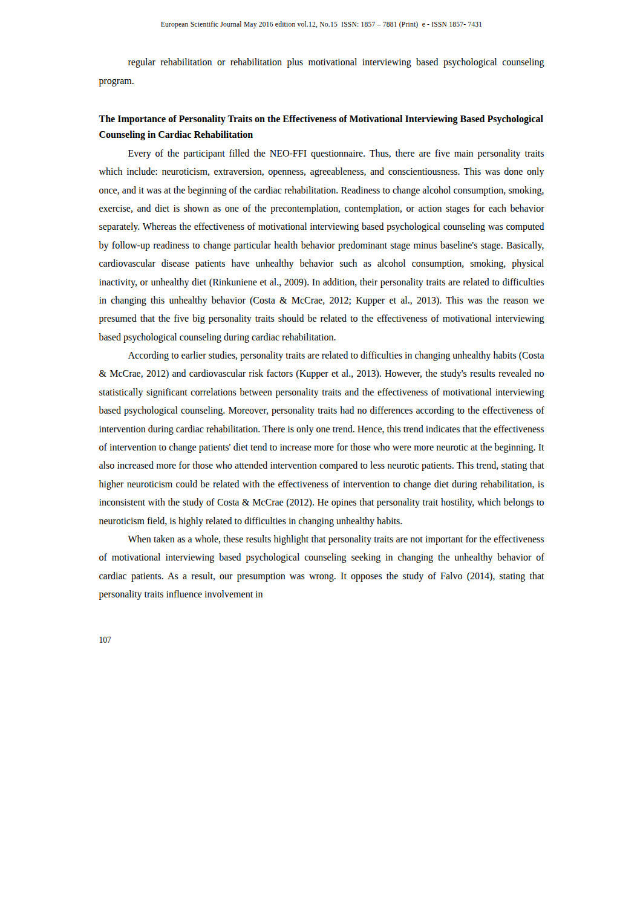European Scientific Journal May 2016 edition vol.12, No.15 ISSN: 1857 – 7881 (Print) e - ISSN 1857- 7431
regular rehabilitation or rehabilitation plus motivational interviewing based psychological counseling program.
The Importance of Personality Traits on the Effectiveness of Motivational Interviewing Based Psychological Counseling in Cardiac Rehabilitation
Every of the participant filled the NEO-FFI questionnaire. Thus, there are five main personality traits which include: neuroticism, extraversion, openness, agreeableness, and conscientiousness. This was done only once, and it was at the beginning of the cardiac rehabilitation. Readiness to change alcohol consumption, smoking, exercise, and diet is shown as one of the precontemplation, contemplation, or action stages for each behavior separately. Whereas the effectiveness of motivational interviewing based psychological counseling was computed by follow-up readiness to change particular health behavior predominant stage minus baseline's stage. Basically, cardiovascular disease patients have unhealthy behavior such as alcohol consumption, smoking, physical inactivity, or unhealthy diet (Rinkuniene et al., 2009). In addition, their personality traits are related to difficulties in changing this unhealthy behavior (Costa & McCrae, 2012; Kupper et al., 2013). This was the reason we presumed that the five big personality traits should be related to the effectiveness of motivational interviewing based psychological counseling during cardiac rehabilitation.
According to earlier studies, personality traits are related to difficulties in changing unhealthy habits (Costa & McCrae, 2012) and cardiovascular risk factors (Kupper et al., 2013). However, the study's results revealed no statistically significant correlations between personality traits and the effectiveness of motivational interviewing based psychological counseling. Moreover, personality traits had no differences according to the effectiveness of intervention during cardiac rehabilitation. There is only one trend. Hence, this trend indicates that the effectiveness of intervention to change patients' diet tend to increase more for those who were more neurotic at the beginning. It also increased more for those who attended intervention compared to less neurotic patients. This trend, stating that higher neuroticism could be related with the effectiveness of intervention to change diet during rehabilitation, is inconsistent with the study of Costa & McCrae (2012). He opines that personality trait hostility, which belongs to neuroticism field, is highly related to difficulties in changing unhealthy habits.
When taken as a whole, these results highlight that personality traits are not important for the effectiveness of motivational interviewing based psychological counseling seeking in changing the unhealthy behavior of cardiac patients. As a result, our presumption was wrong. It opposes the study of Falvo (2014), stating that personality traits influence involvement in
107